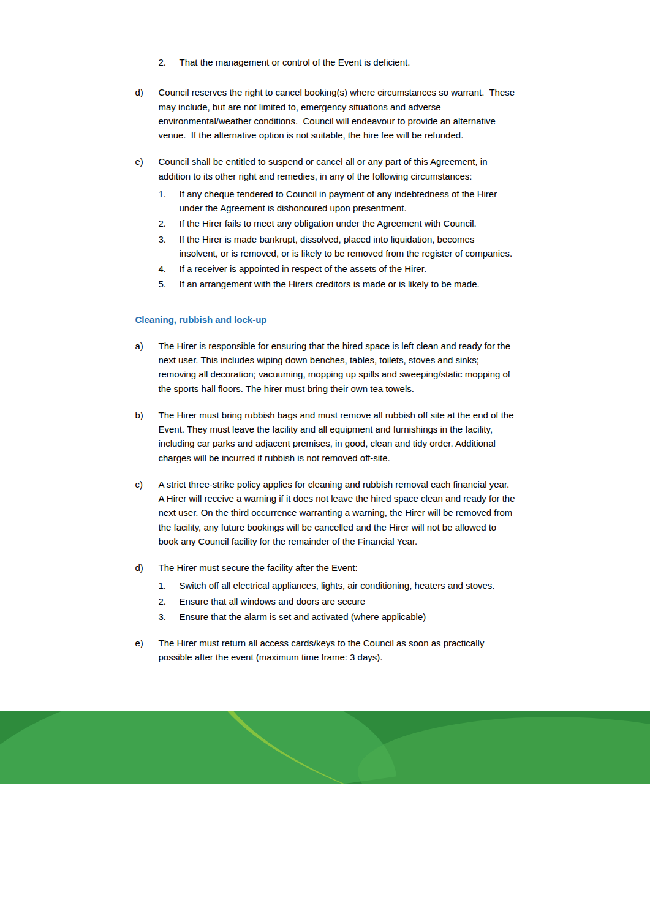That the management or control of the Event is deficient.
Council reserves the right to cancel booking(s) where circumstances so warrant. These may include, but are not limited to, emergency situations and adverse environmental/weather conditions. Council will endeavour to provide an alternative venue. If the alternative option is not suitable, the hire fee will be refunded.
Council shall be entitled to suspend or cancel all or any part of this Agreement, in addition to its other right and remedies, in any of the following circumstances:
If any cheque tendered to Council in payment of any indebtedness of the Hirer under the Agreement is dishonoured upon presentment.
If the Hirer fails to meet any obligation under the Agreement with Council.
If the Hirer is made bankrupt, dissolved, placed into liquidation, becomes insolvent, or is removed, or is likely to be removed from the register of companies.
If a receiver is appointed in respect of the assets of the Hirer.
If an arrangement with the Hirers creditors is made or is likely to be made.
Cleaning, rubbish and lock-up
The Hirer is responsible for ensuring that the hired space is left clean and ready for the next user. This includes wiping down benches, tables, toilets, stoves and sinks; removing all decoration; vacuuming, mopping up spills and sweeping/static mopping of the sports hall floors. The hirer must bring their own tea towels.
The Hirer must bring rubbish bags and must remove all rubbish off site at the end of the Event. They must leave the facility and all equipment and furnishings in the facility, including car parks and adjacent premises, in good, clean and tidy order. Additional charges will be incurred if rubbish is not removed off-site.
A strict three-strike policy applies for cleaning and rubbish removal each financial year. A Hirer will receive a warning if it does not leave the hired space clean and ready for the next user. On the third occurrence warranting a warning, the Hirer will be removed from the facility, any future bookings will be cancelled and the Hirer will not be allowed to book any Council facility for the remainder of the Financial Year.
The Hirer must secure the facility after the Event:
Switch off all electrical appliances, lights, air conditioning, heaters and stoves.
Ensure that all windows and doors are secure
Ensure that the alarm is set and activated (where applicable)
The Hirer must return all access cards/keys to the Council as soon as practically possible after the event (maximum time frame: 3 days).